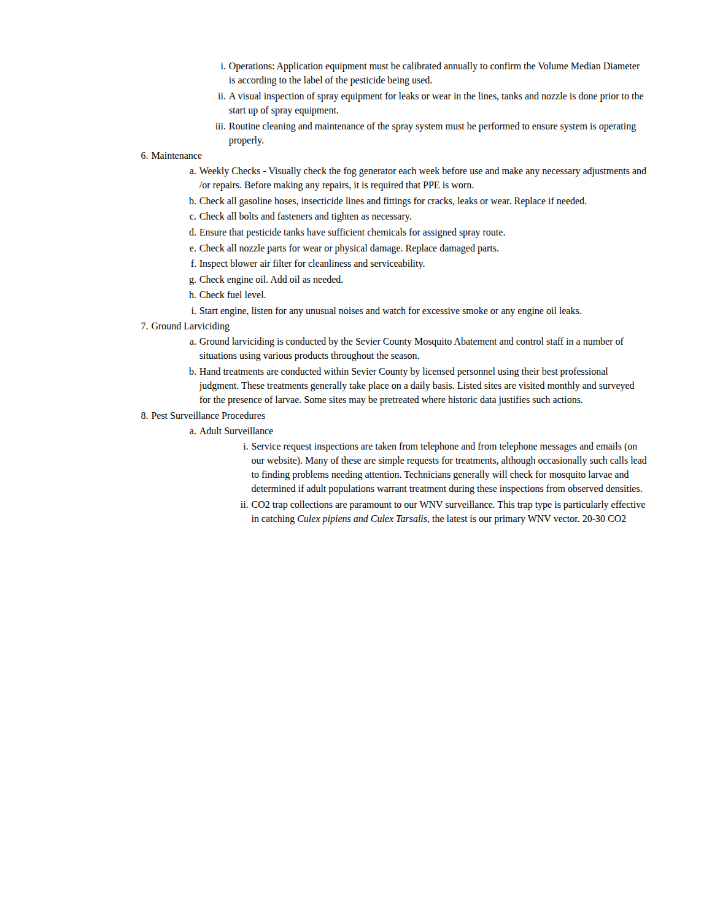i. Operations: Application equipment must be calibrated annually to confirm the Volume Median Diameter is according to the label of the pesticide being used.
ii. A visual inspection of spray equipment for leaks or wear in the lines, tanks and nozzle is done prior to the start up of spray equipment.
iii. Routine cleaning and maintenance of the spray system must be performed to ensure system is operating properly.
6. Maintenance
a. Weekly Checks - Visually check the fog generator each week before use and make any necessary adjustments and /or repairs. Before making any repairs, it is required that PPE is worn.
b. Check all gasoline hoses, insecticide lines and fittings for cracks, leaks or wear. Replace if needed.
c. Check all bolts and fasteners and tighten as necessary.
d. Ensure that pesticide tanks have sufficient chemicals for assigned spray route.
e. Check all nozzle parts for wear or physical damage. Replace damaged parts.
f. Inspect blower air filter for cleanliness and serviceability.
g. Check engine oil. Add oil as needed.
h. Check fuel level.
i. Start engine, listen for any unusual noises and watch for excessive smoke or any engine oil leaks.
7. Ground Larviciding
a. Ground larviciding is conducted by the Sevier County Mosquito Abatement and control staff in a number of situations using various products throughout the season.
b. Hand treatments are conducted within Sevier County by licensed personnel using their best professional judgment. These treatments generally take place on a daily basis. Listed sites are visited monthly and surveyed for the presence of larvae. Some sites may be pretreated where historic data justifies such actions.
8. Pest Surveillance Procedures
a. Adult Surveillance
i. Service request inspections are taken from telephone and from telephone messages and emails (on our website). Many of these are simple requests for treatments, although occasionally such calls lead to finding problems needing attention. Technicians generally will check for mosquito larvae and determined if adult populations warrant treatment during these inspections from observed densities.
ii. CO2 trap collections are paramount to our WNV surveillance. This trap type is particularly effective in catching Culex pipiens and Culex Tarsalis, the latest is our primary WNV vector. 20-30 CO2